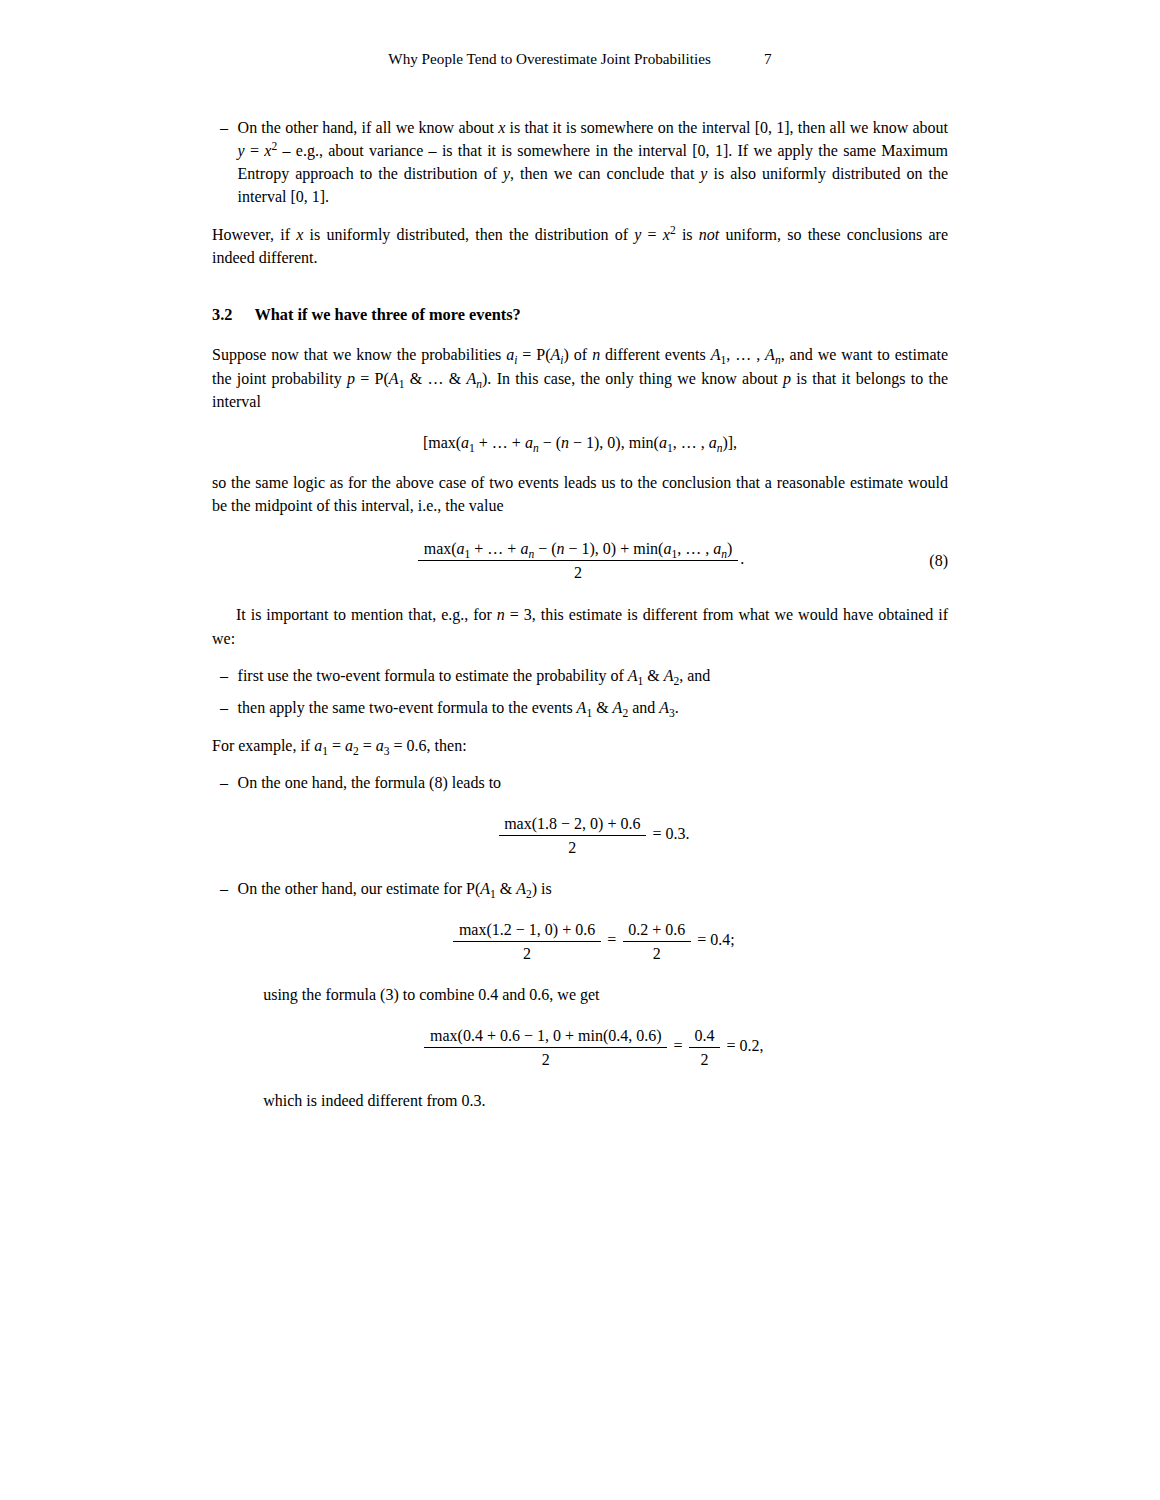Why People Tend to Overestimate Joint Probabilities 7
On the other hand, if all we know about x is that it is somewhere on the interval [0, 1], then all we know about y = x2 – e.g., about variance – is that it is somewhere in the interval [0, 1]. If we apply the same Maximum Entropy approach to the distribution of y, then we can conclude that y is also uniformly distributed on the interval [0, 1].
However, if x is uniformly distributed, then the distribution of y = x2 is not uniform, so these conclusions are indeed different.
3.2 What if we have three of more events?
Suppose now that we know the probabilities ai = P(Ai) of n different events A1, … , An, and we want to estimate the joint probability p = P(A1 & … & An). In this case, the only thing we know about p is that it belongs to the interval
[max(a1 + … + an − (n − 1), 0), min(a1, … , an)],
so the same logic as for the above case of two events leads us to the conclusion that a reasonable estimate would be the midpoint of this interval, i.e., the value
max(a1 + … + an − (n − 1), 0) + min(a1, … , an) 2 . (8)
It is important to mention that, e.g., for n = 3, this estimate is different from what we would have obtained if we:
first use the two-event formula to estimate the probability of A1 & A2, and
then apply the same two-event formula to the events A1 & A2 and A3.
For example, if a1 = a2 = a3 = 0.6, then:
On the one hand, the formula (8) leads to
max(1.8 − 2, 0) + 0.6 2 = 0.3.
On the other hand, our estimate for P(A1 & A2) is
max(1.2 − 1, 0) + 0.6 2 = 0.2 + 0.6 2 = 0.4;
using the formula (3) to combine 0.4 and 0.6, we get
max(0.4 + 0.6 − 1, 0 + min(0.4, 0.6) 2 = 0.4 2 = 0.2,
which is indeed different from 0.3.